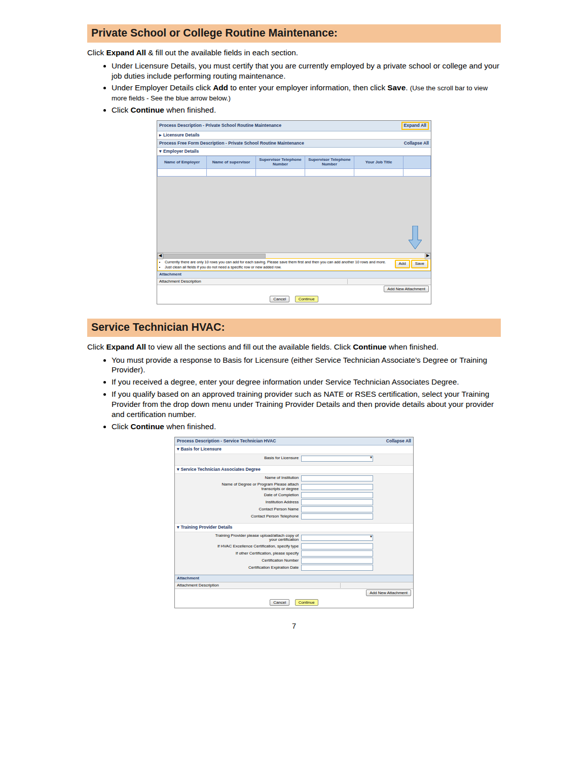Private School or College Routine Maintenance:
Click Expand All & fill out the available fields in each section.
Under Licensure Details, you must certify that you are currently employed by a private school or college and your job duties include performing routing maintenance.
Under Employer Details click Add to enter your employer information, then click Save. (Use the scroll bar to view more fields - See the blue arrow below.)
Click Continue when finished.
Process Description - Private School Routine Maintenance Expand All
▸Licensure Details
Process Free Form Description - Private School Routine Maintenance Collapse All
▾Employer Details
| Name of Employer | Name of supervisor | Supervisor Telephone Number | Supervisor Telephone Number | Your Job Title | |
| --- | --- | --- | --- | --- | --- |
◀
▶
Currently there are only 10 rows you can add for each saving. Please save them first and then you can add another 10 rows and more.
Just clean all fields if you do not need a specific row or new added row.
Add Save
Attachment
Attachment Description
Add New Attachment
Cancel Continue
Service Technician HVAC:
Click Expand All to view all the sections and fill out the available fields. Click Continue when finished.
You must provide a response to Basis for Licensure (either Service Technician Associate’s Degree or Training Provider).
If you received a degree, enter your degree information under Service Technician Associates Degree.
If you qualify based on an approved training provider such as NATE or RSES certification, select your Training Provider from the drop down menu under Training Provider Details and then provide details about your provider and certification number.
Click Continue when finished.
Process Description - Service Technician HVAC Collapse All
▾ Basis for Licensure
Basis for Licensure
▾ Service Technician Associates Degree
Name of Institution
Name of Degree or Program Please attach
transcripts or degree
Date of Completion
Institution Address
Contact Person Name
Contact Person Telephone
▾ Training Provider Details
Training Provider please upload/attach copy of
your certification
If HVAC Excellence Certification, specify type
If other Certification, please specify
Certification Number
Certification Expiration Date
Attachment
Attachment Description
Add New Attachment
Cancel Continue
7